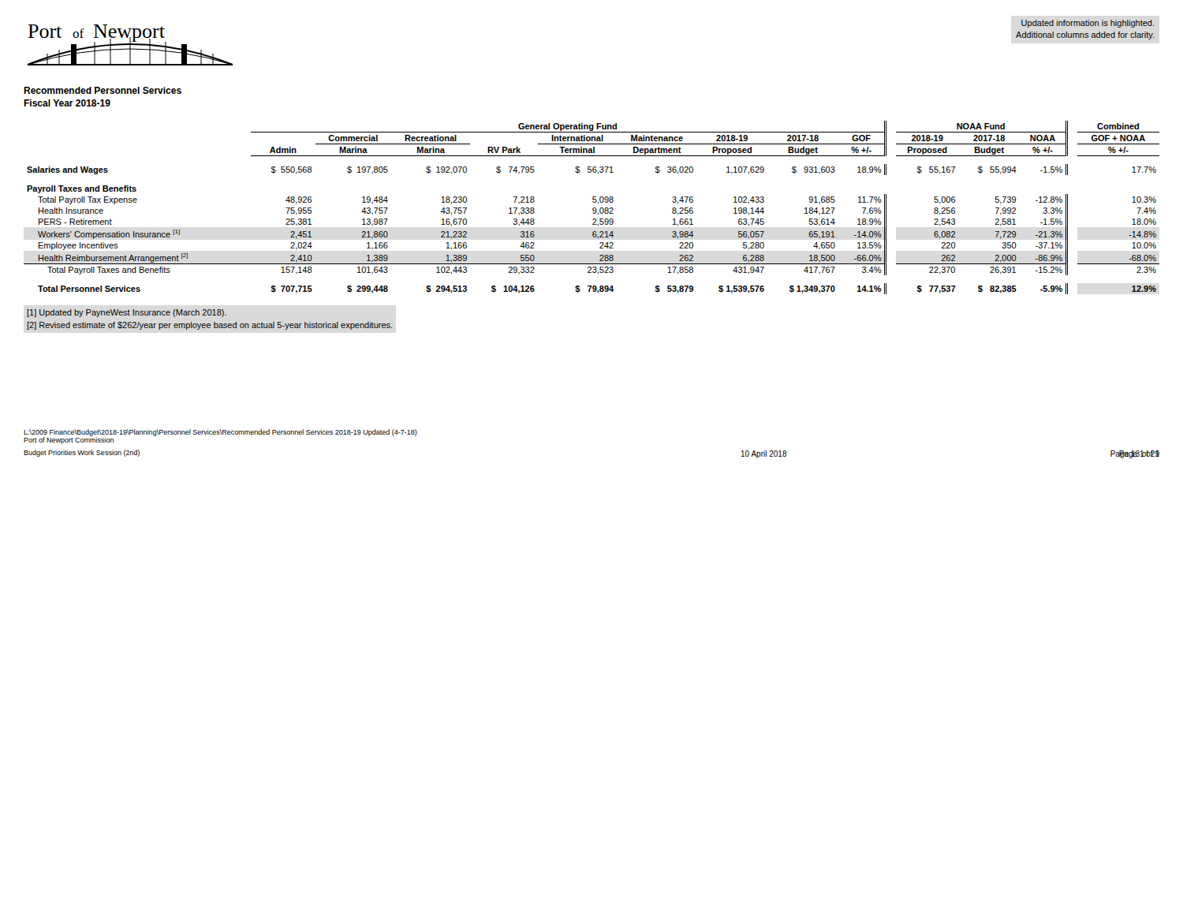Port of Newport
Updated information is highlighted.
Additional columns added for clarity.
Recommended Personnel Services
Fiscal Year 2018-19
| | General Operating Fund | | NOAA Fund | | Combined |
| | | Commercial | Recreational | | International | Maintenance | 2018-19 | 2017-18 | GOF | | 2018-19 | 2017-18 | NOAA | | GOF + NOAA |
| | Admin | Marina | Marina | RV Park | Terminal | Department | Proposed | Budget | % +/- | | Proposed | Budget | % +/- | | % +/- |
| Salaries and Wages | $ 550,568 | $ 197,805 | $ 192,070 | $ 74,795 | $ 56,371 | $ 36,020 | 1,107,629 | $ 931,603 | 18.9% | | $ 55,167 | $ 55,994 | -1.5% | | 17.7% |
| Payroll Taxes and Benefits | |
| Total Payroll Tax Expense | 48,926 | 19,484 | 18,230 | 7,218 | 5,098 | 3,476 | 102,433 | 91,685 | 11.7% | | 5,006 | 5,739 | -12.8% | | 10.3% |
| Health Insurance | 75,955 | 43,757 | 43,757 | 17,338 | 9,082 | 8,256 | 198,144 | 184,127 | 7.6% | | 8,256 | 7,992 | 3.3% | | 7.4% |
| PERS - Retirement | 25,381 | 13,987 | 16,670 | 3,448 | 2,599 | 1,661 | 63,745 | 53,614 | 18.9% | | 2,543 | 2,581 | -1.5% | | 18.0% |
| Workers' Compensation Insurance [1] | 2,451 | 21,860 | 21,232 | 316 | 6,214 | 3,984 | 56,057 | 65,191 | -14.0% | | 6,082 | 7,729 | -21.3% | | -14.8% |
| Employee Incentives | 2,024 | 1,166 | 1,166 | 462 | 242 | 220 | 5,280 | 4,650 | 13.5% | | 220 | 350 | -37.1% | | 10.0% |
| Health Reimbursement Arrangement [2] | 2,410 | 1,389 | 1,389 | 550 | 288 | 262 | 6,288 | 18,500 | -66.0% | | 262 | 2,000 | -86.9% | | -68.0% |
| Total Payroll Taxes and Benefits | 157,148 | 101,643 | 102,443 | 29,332 | 23,523 | 17,858 | 431,947 | 417,767 | 3.4% | | 22,370 | 26,391 | -15.2% | | 2.3% |
| Total Personnel Services | $ 707,715 | $ 299,448 | $ 294,513 | $ 104,126 | $ 79,894 | $ 53,879 | $ 1,539,576 | $ 1,349,370 | 14.1% | | $ 77,537 | $ 82,385 | -5.9% | | 12.9% |
[1] Updated by PayneWest Insurance (March 2018).
[2] Revised estimate of $262/year per employee based on actual 5-year historical expenditures.
L:\2009 Finance\Budget\2018-19\Planning\Personnel Services\Recommended Personnel Services 2018-19 Updated (4-7-18)
Port of Newport Commission
Budget Priorities Work Session (2nd)
10 April 2018
Page 13 of 29
Page 1 of 1